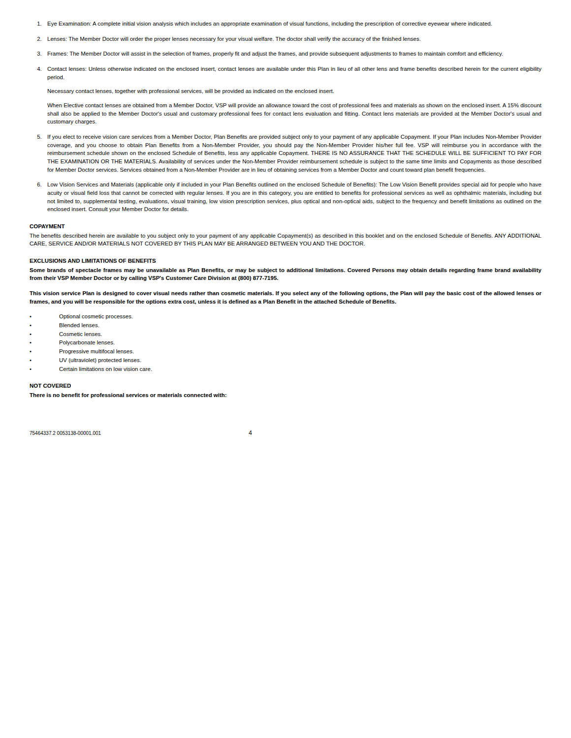Eye Examination: A complete initial vision analysis which includes an appropriate examination of visual functions, including the prescription of corrective eyewear where indicated.
Lenses: The Member Doctor will order the proper lenses necessary for your visual welfare. The doctor shall verify the accuracy of the finished lenses.
Frames: The Member Doctor will assist in the selection of frames, properly fit and adjust the frames, and provide subsequent adjustments to frames to maintain comfort and efficiency.
Contact lenses: Unless otherwise indicated on the enclosed insert, contact lenses are available under this Plan in lieu of all other lens and frame benefits described herein for the current eligibility period.
Necessary contact lenses, together with professional services, will be provided as indicated on the enclosed insert.
When Elective contact lenses are obtained from a Member Doctor, VSP will provide an allowance toward the cost of professional fees and materials as shown on the enclosed insert. A 15% discount shall also be applied to the Member Doctor's usual and customary professional fees for contact lens evaluation and fitting. Contact lens materials are provided at the Member Doctor's usual and customary charges.
If you elect to receive vision care services from a Member Doctor, Plan Benefits are provided subject only to your payment of any applicable Copayment. If your Plan includes Non-Member Provider coverage, and you choose to obtain Plan Benefits from a Non-Member Provider, you should pay the Non-Member Provider his/her full fee. VSP will reimburse you in accordance with the reimbursement schedule shown on the enclosed Schedule of Benefits, less any applicable Copayment. THERE IS NO ASSURANCE THAT THE SCHEDULE WILL BE SUFFICIENT TO PAY FOR THE EXAMINATION OR THE MATERIALS. Availability of services under the Non-Member Provider reimbursement schedule is subject to the same time limits and Copayments as those described for Member Doctor services. Services obtained from a Non-Member Provider are in lieu of obtaining services from a Member Doctor and count toward plan benefit frequencies.
Low Vision Services and Materials (applicable only if included in your Plan Benefits outlined on the enclosed Schedule of Benefits): The Low Vision Benefit provides special aid for people who have acuity or visual field loss that cannot be corrected with regular lenses. If you are in this category, you are entitled to benefits for professional services as well as ophthalmic materials, including but not limited to, supplemental testing, evaluations, visual training, low vision prescription services, plus optical and non-optical aids, subject to the frequency and benefit limitations as outlined on the enclosed insert. Consult your Member Doctor for details.
COPAYMENT
The benefits described herein are available to you subject only to your payment of any applicable Copayment(s) as described in this booklet and on the enclosed Schedule of Benefits. ANY ADDITIONAL CARE, SERVICE AND/OR MATERIALS NOT COVERED BY THIS PLAN MAY BE ARRANGED BETWEEN YOU AND THE DOCTOR.
EXCLUSIONS AND LIMITATIONS OF BENEFITS
Some brands of spectacle frames may be unavailable as Plan Benefits, or may be subject to additional limitations. Covered Persons may obtain details regarding frame brand availability from their VSP Member Doctor or by calling VSP's Customer Care Division at (800) 877-7195.
This vision service Plan is designed to cover visual needs rather than cosmetic materials. If you select any of the following options, the Plan will pay the basic cost of the allowed lenses or frames, and you will be responsible for the options extra cost, unless it is defined as a Plan Benefit in the attached Schedule of Benefits.
Optional cosmetic processes.
Blended lenses.
Cosmetic lenses.
Polycarbonate lenses.
Progressive multifocal lenses.
UV (ultraviolet) protected lenses.
Certain limitations on low vision care.
NOT COVERED
There is no benefit for professional services or materials connected with:
75464337.2 0053138-00001.001 4